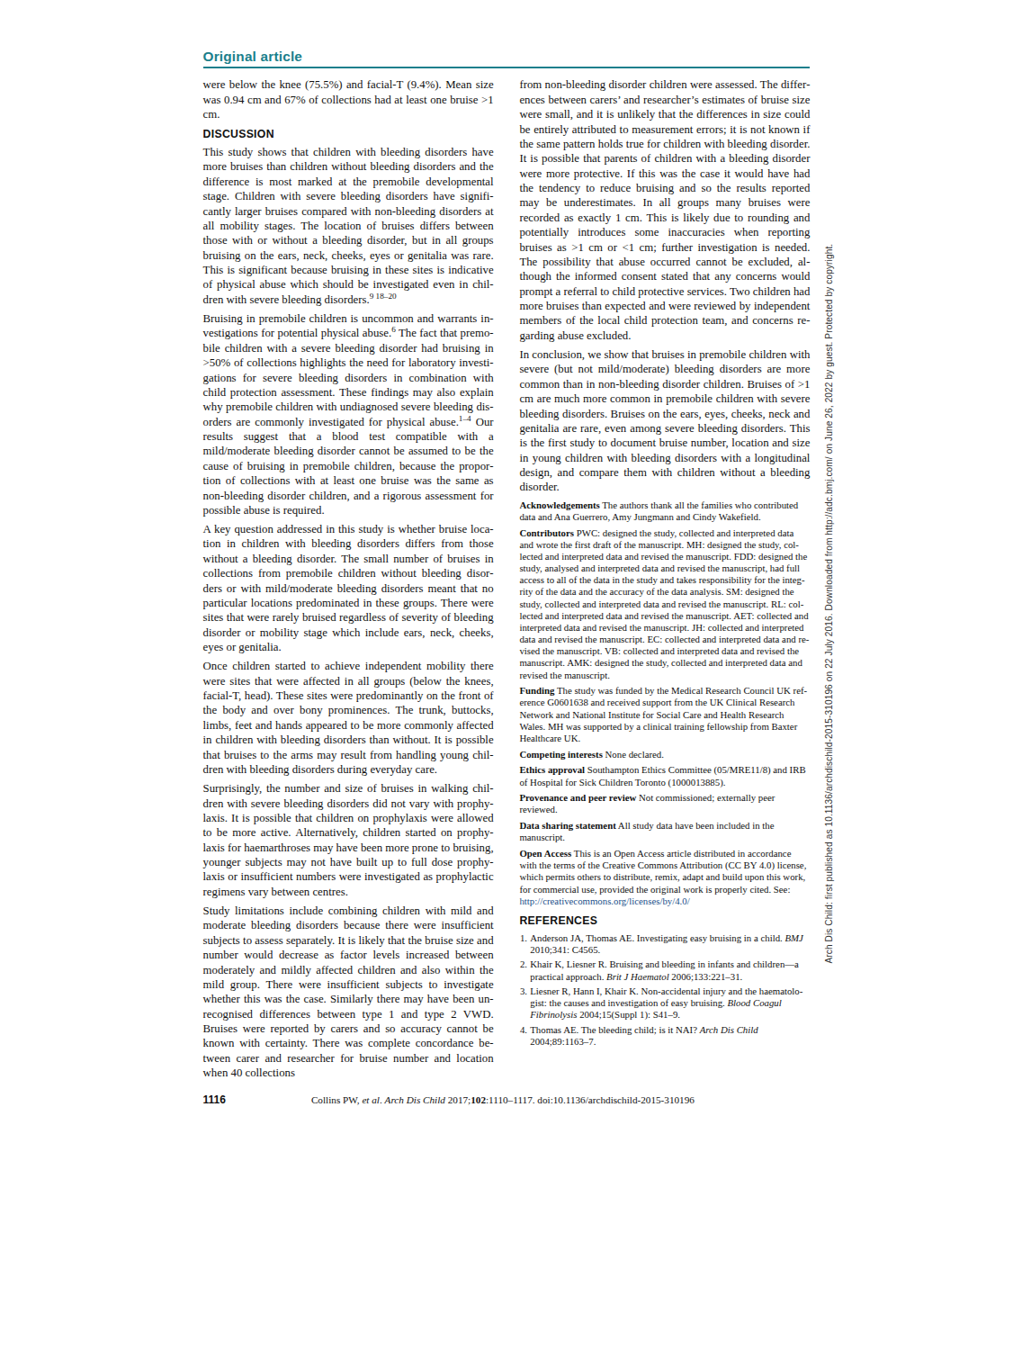Arch Dis Child: first published as 10.1136/archdischild-2015-310196 on 22 July 2016. Downloaded from http://adc.bmj.com/ on June 26, 2022 by guest. Protected by copyright.
Original article
were below the knee (75.5%) and facial-T (9.4%). Mean size was 0.94 cm and 67% of collections had at least one bruise >1 cm.
Discussion
This study shows that children with bleeding disorders have more bruises than children without bleeding disorders and the difference is most marked at the premobile developmental stage. Children with severe bleeding disorders have significantly larger bruises compared with non-bleeding disorders at all mobility stages. The location of bruises differs between those with or without a bleeding disorder, but in all groups bruising on the ears, neck, cheeks, eyes or genitalia was rare. This is significant because bruising in these sites is indicative of physical abuse which should be investigated even in children with severe bleeding disorders.9 18–20
Bruising in premobile children is uncommon and warrants investigations for potential physical abuse.6 The fact that premobile children with a severe bleeding disorder had bruising in >50% of collections highlights the need for laboratory investigations for severe bleeding disorders in combination with child protection assessment. These findings may also explain why premobile children with undiagnosed severe bleeding disorders are commonly investigated for physical abuse.1–4 Our results suggest that a blood test compatible with a mild/moderate bleeding disorder cannot be assumed to be the cause of bruising in premobile children, because the proportion of collections with at least one bruise was the same as non-bleeding disorder children, and a rigorous assessment for possible abuse is required.
A key question addressed in this study is whether bruise location in children with bleeding disorders differs from those without a bleeding disorder. The small number of bruises in collections from premobile children without bleeding disorders or with mild/moderate bleeding disorders meant that no particular locations predominated in these groups. There were sites that were rarely bruised regardless of severity of bleeding disorder or mobility stage which include ears, neck, cheeks, eyes or genitalia.
Once children started to achieve independent mobility there were sites that were affected in all groups (below the knees, facial-T, head). These sites were predominantly on the front of the body and over bony prominences. The trunk, buttocks, limbs, feet and hands appeared to be more commonly affected in children with bleeding disorders than without. It is possible that bruises to the arms may result from handling young children with bleeding disorders during everyday care.
Surprisingly, the number and size of bruises in walking children with severe bleeding disorders did not vary with prophylaxis. It is possible that children on prophylaxis were allowed to be more active. Alternatively, children started on prophylaxis for haemarthroses may have been more prone to bruising, younger subjects may not have built up to full dose prophylaxis or insufficient numbers were investigated as prophylactic regimens vary between centres.
Study limitations include combining children with mild and moderate bleeding disorders because there were insufficient subjects to assess separately. It is likely that the bruise size and number would decrease as factor levels increased between moderately and mildly affected children and also within the mild group. There were insufficient subjects to investigate whether this was the case. Similarly there may have been unrecognised differences between type 1 and type 2 VWD. Bruises were reported by carers and so accuracy cannot be known with certainty. There was complete concordance between carer and researcher for bruise number and location when 40 collections
from non-bleeding disorder children were assessed. The differences between carers’ and researcher’s estimates of bruise size were small, and it is unlikely that the differences in size could be entirely attributed to measurement errors; it is not known if the same pattern holds true for children with bleeding disorder. It is possible that parents of children with a bleeding disorder were more protective. If this was the case it would have had the tendency to reduce bruising and so the results reported may be underestimates. In all groups many bruises were recorded as exactly 1 cm. This is likely due to rounding and potentially introduces some inaccuracies when reporting bruises as >1 cm or <1 cm; further investigation is needed. The possibility that abuse occurred cannot be excluded, although the informed consent stated that any concerns would prompt a referral to child protective services. Two children had more bruises than expected and were reviewed by independent members of the local child protection team, and concerns regarding abuse excluded.
In conclusion, we show that bruises in premobile children with severe (but not mild/moderate) bleeding disorders are more common than in non-bleeding disorder children. Bruises of >1 cm are much more common in premobile children with severe bleeding disorders. Bruises on the ears, eyes, cheeks, neck and genitalia are rare, even among severe bleeding disorders. This is the first study to document bruise number, location and size in young children with bleeding disorders with a longitudinal design, and compare them with children without a bleeding disorder.
Acknowledgements The authors thank all the families who contributed data and Ana Guerrero, Amy Jungmann and Cindy Wakefield.
Contributors PWC: designed the study, collected and interpreted data and wrote the first draft of the manuscript. MH: designed the study, collected and interpreted data and revised the manuscript. FDD: designed the study, analysed and interpreted data and revised the manuscript, had full access to all of the data in the study and takes responsibility for the integrity of the data and the accuracy of the data analysis. SM: designed the study, collected and interpreted data and revised the manuscript. RL: collected and interpreted data and revised the manuscript. AET: collected and interpreted data and revised the manuscript. JH: collected and interpreted data and revised the manuscript. EC: collected and interpreted data and revised the manuscript. VB: collected and interpreted data and revised the manuscript. AMK: designed the study, collected and interpreted data and revised the manuscript.
Funding The study was funded by the Medical Research Council UK reference G0601638 and received support from the UK Clinical Research Network and National Institute for Social Care and Health Research Wales. MH was supported by a clinical training fellowship from Baxter Healthcare UK.
Competing interests None declared.
Ethics approval Southampton Ethics Committee (05/MRE11/8) and IRB of Hospital for Sick Children Toronto (1000013885).
Provenance and peer review Not commissioned; externally peer reviewed.
Data sharing statement All study data have been included in the manuscript.
Open Access This is an Open Access article distributed in accordance with the terms of the Creative Commons Attribution (CC BY 4.0) license, which permits others to distribute, remix, adapt and build upon this work, for commercial use, provided the original work is properly cited. See: http://creativecommons.org/licenses/by/4.0/
References
Anderson JA, Thomas AE. Investigating easy bruising in a child. BMJ 2010;341: C4565.
Khair K, Liesner R. Bruising and bleeding in infants and children—a practical approach. Brit J Haematol 2006;133:221–31.
Liesner R, Hann I, Khair K. Non-accidental injury and the haematologist: the causes and investigation of easy bruising. Blood Coagul Fibrinolysis 2004;15(Suppl 1): S41–9.
Thomas AE. The bleeding child; is it NAI? Arch Dis Child 2004;89:1163–7.
1116
Collins PW, et al. Arch Dis Child 2017;102:1110–1117. doi:10.1136/archdischild-2015-310196